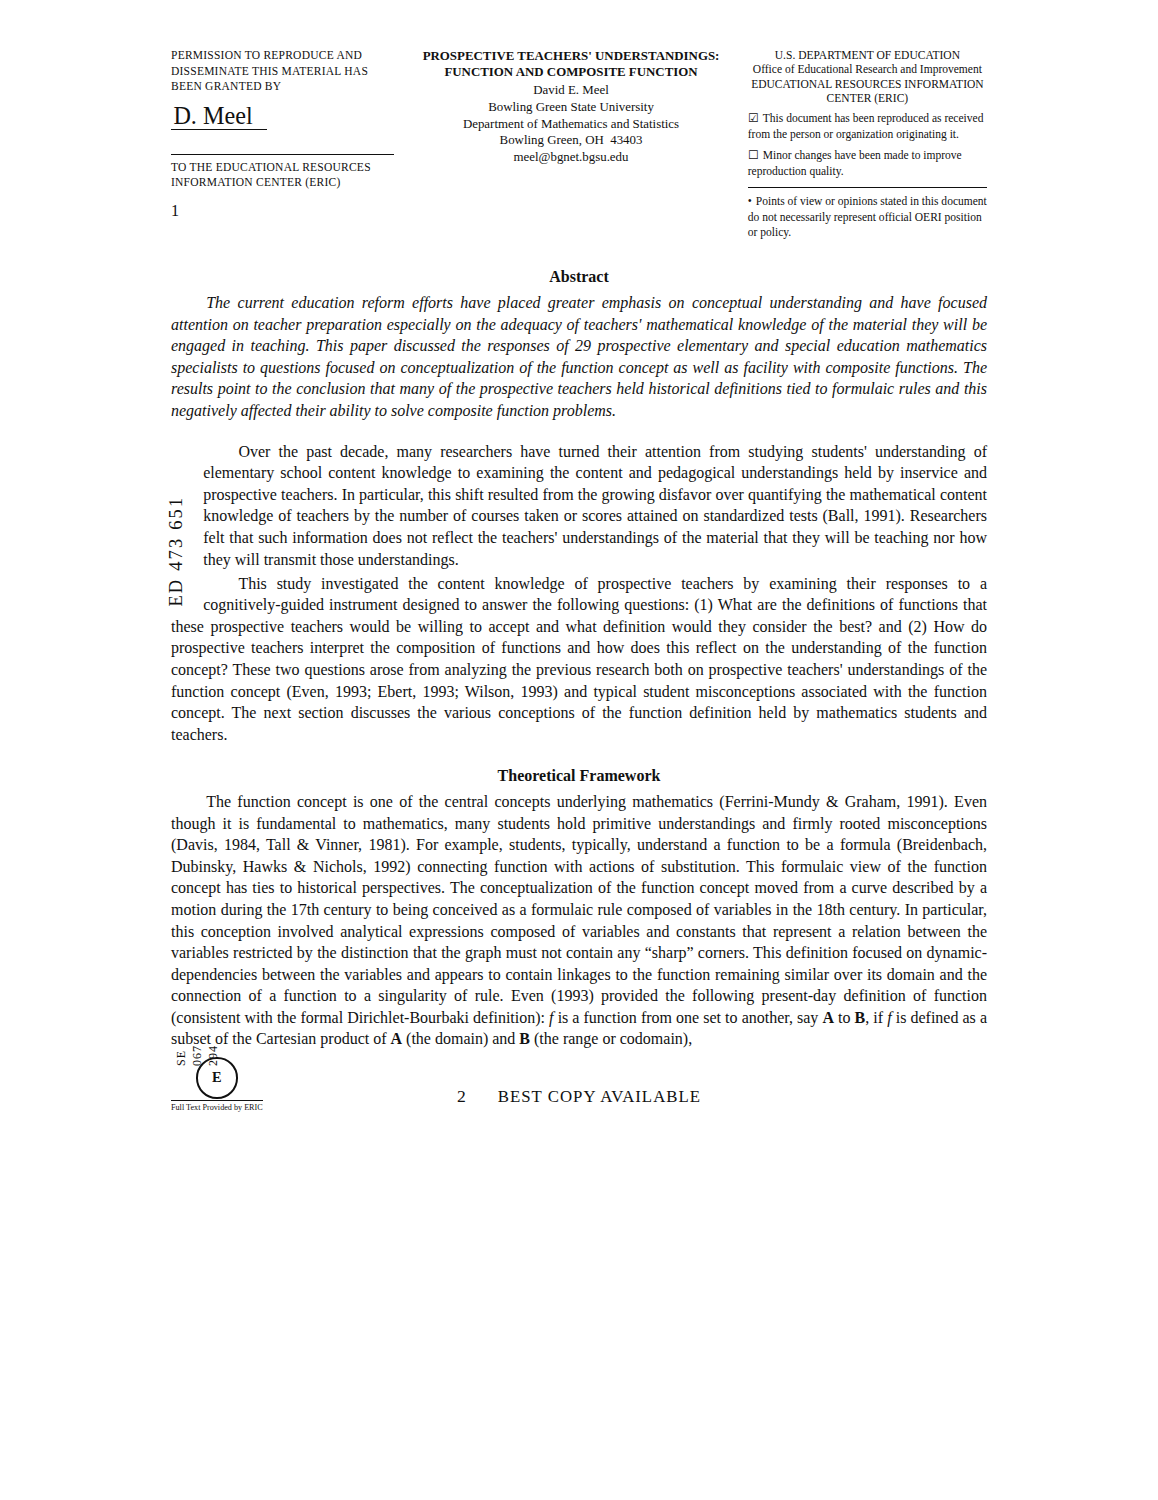Permission to reproduce and disseminate this material has been granted by
D. Meel
To the educational resources information center (ERIC)
1
Prospective Teachers' Understandings:
Function and Composite Function
David E. Meel
Bowling Green State University
Department of Mathematics and Statistics
Bowling Green, OH 43403
meel@bgnet.bgsu.edu
U.S. Department of Education
Office of Educational Research and Improvement
Educational Resources Information Center (ERIC)
This document has been reproduced as received from the person or organization originating it.
Minor changes have been made to improve reproduction quality.
Points of view or opinions stated in this document do not necessarily represent official OERI position or policy.
Abstract
The current education reform efforts have placed greater emphasis on conceptual understanding and have focused attention on teacher preparation especially on the adequacy of teachers' mathematical knowledge of the material they will be engaged in teaching. This paper discussed the responses of 29 prospective elementary and special education mathematics specialists to questions focused on conceptualization of the function concept as well as facility with composite functions. The results point to the conclusion that many of the prospective teachers held historical definitions tied to formulaic rules and this negatively affected their ability to solve composite function problems.
ED 473 651
Over the past decade, many researchers have turned their attention from studying students' understanding of elementary school content knowledge to examining the content and pedagogical understandings held by inservice and prospective teachers. In particular, this shift resulted from the growing disfavor over quantifying the mathematical content knowledge of teachers by the number of courses taken or scores attained on standardized tests (Ball, 1991). Researchers felt that such information does not reflect the teachers' understandings of the material that they will be teaching nor how they will transmit those understandings.
This study investigated the content knowledge of prospective teachers by examining their responses to a cognitively-guided instrument designed to answer the following questions: (1) What are the definitions of functions that these prospective teachers would be willing to accept and what definition would they consider the best? and (2) How do prospective teachers interpret the composition of functions and how does this reflect on the understanding of the function concept? These two questions arose from analyzing the previous research both on prospective teachers' understandings of the function concept (Even, 1993; Ebert, 1993; Wilson, 1993) and typical student misconceptions associated with the function concept. The next section discusses the various conceptions of the function definition held by mathematics students and teachers.
Theoretical Framework
The function concept is one of the central concepts underlying mathematics (Ferrini-Mundy & Graham, 1991). Even though it is fundamental to mathematics, many students hold primitive understandings and firmly rooted misconceptions (Davis, 1984, Tall & Vinner, 1981). For example, students, typically, understand a function to be a formula (Breidenbach, Dubinsky, Hawks & Nichols, 1992) connecting function with actions of substitution. This formulaic view of the function concept has ties to historical perspectives. The conceptualization of the function concept moved from a curve described by a motion during the 17th century to being conceived as a formulaic rule composed of variables in the 18th century. In particular, this conception involved analytical expressions composed of variables and constants that represent a relation between the variables restricted by the distinction that the graph must not contain any “sharp” corners. This definition focused on dynamic-dependencies between the variables and appears to contain linkages to the function remaining similar over its domain and the connection of a function to a singularity of rule. Even (1993) provided the following present-day definition of function (consistent with the formal Dirichlet-Bourbaki definition): f is a function from one set to another, say A to B, if f is defined as a subset of the Cartesian product of A (the domain) and B (the range or codomain),
SE 067 294
E
Full Text Provided by ERIC
2 BEST COPY AVAILABLE